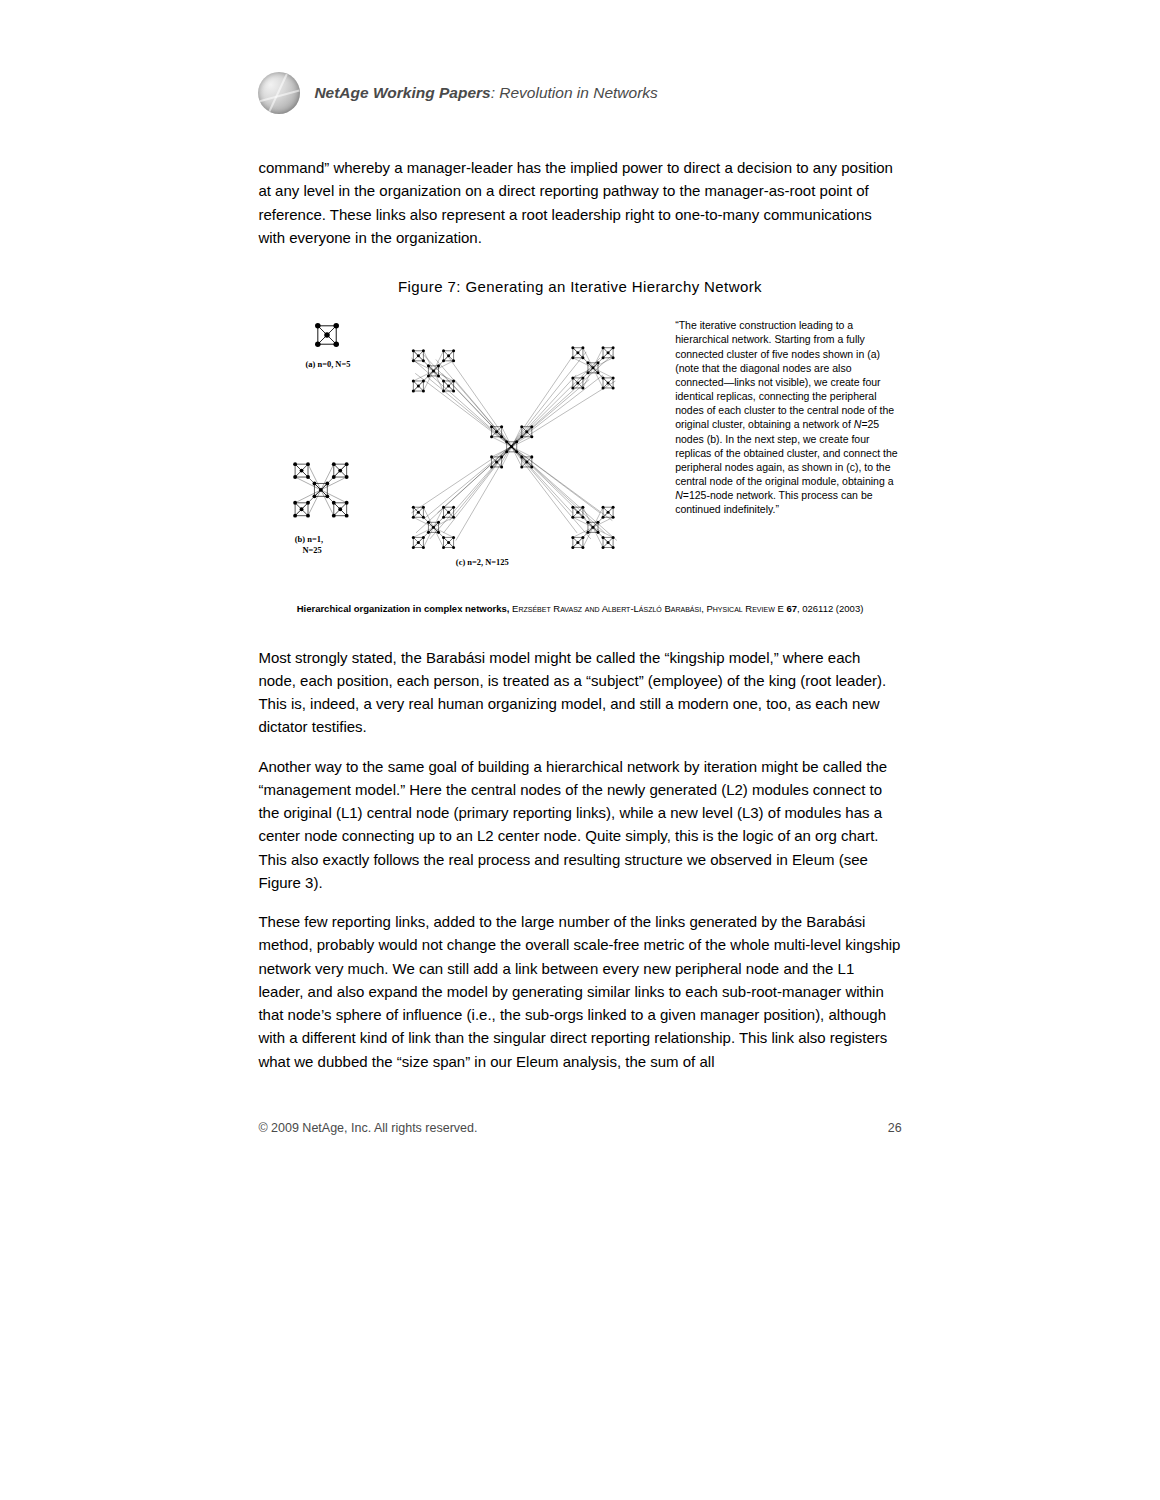NetAge Working Papers: Revolution in Networks
command” whereby a manager-leader has the implied power to direct a decision to any position at any level in the organization on a direct reporting pathway to the manager-as-root point of reference. These links also represent a root leadership right to one-to-many communications with everyone in the organization.
Figure 7: Generating an Iterative Hierarchy Network
(a) n=0, N=5 (b) n=1, N=25 (c) n=2, N=125
“The iterative construction leading to a hierarchical network. Starting from a fully connected cluster of five nodes shown in (a) (note that the diagonal nodes are also connected—links not visible), we create four identical replicas, connecting the peripheral nodes of each cluster to the central node of the original cluster, obtaining a network of N=25 nodes (b). In the next step, we create four replicas of the obtained cluster, and connect the peripheral nodes again, as shown in (c), to the central node of the original module, obtaining a N=125-node network. This process can be continued indefinitely.”
Hierarchical organization in complex networks, Erzsébet Ravasz and Albert-László Barabási, Physical Review E 67, 026112 (2003)
Most strongly stated, the Barabási model might be called the “kingship model,” where each node, each position, each person, is treated as a “subject” (employee) of the king (root leader). This is, indeed, a very real human organizing model, and still a modern one, too, as each new dictator testifies.
Another way to the same goal of building a hierarchical network by iteration might be called the “management model.” Here the central nodes of the newly generated (L2) modules connect to the original (L1) central node (primary reporting links), while a new level (L3) of modules has a center node connecting up to an L2 center node. Quite simply, this is the logic of an org chart. This also exactly follows the real process and resulting structure we observed in Eleum (see Figure 3).
These few reporting links, added to the large number of the links generated by the Barabási method, probably would not change the overall scale-free metric of the whole multi-level kingship network very much. We can still add a link between every new peripheral node and the L1 leader, and also expand the model by generating similar links to each sub-root-manager within that node’s sphere of influence (i.e., the sub-orgs linked to a given manager position), although with a different kind of link than the singular direct reporting relationship. This link also registers what we dubbed the “size span” in our Eleum analysis, the sum of all
© 2009 NetAge, Inc. All rights reserved.
26